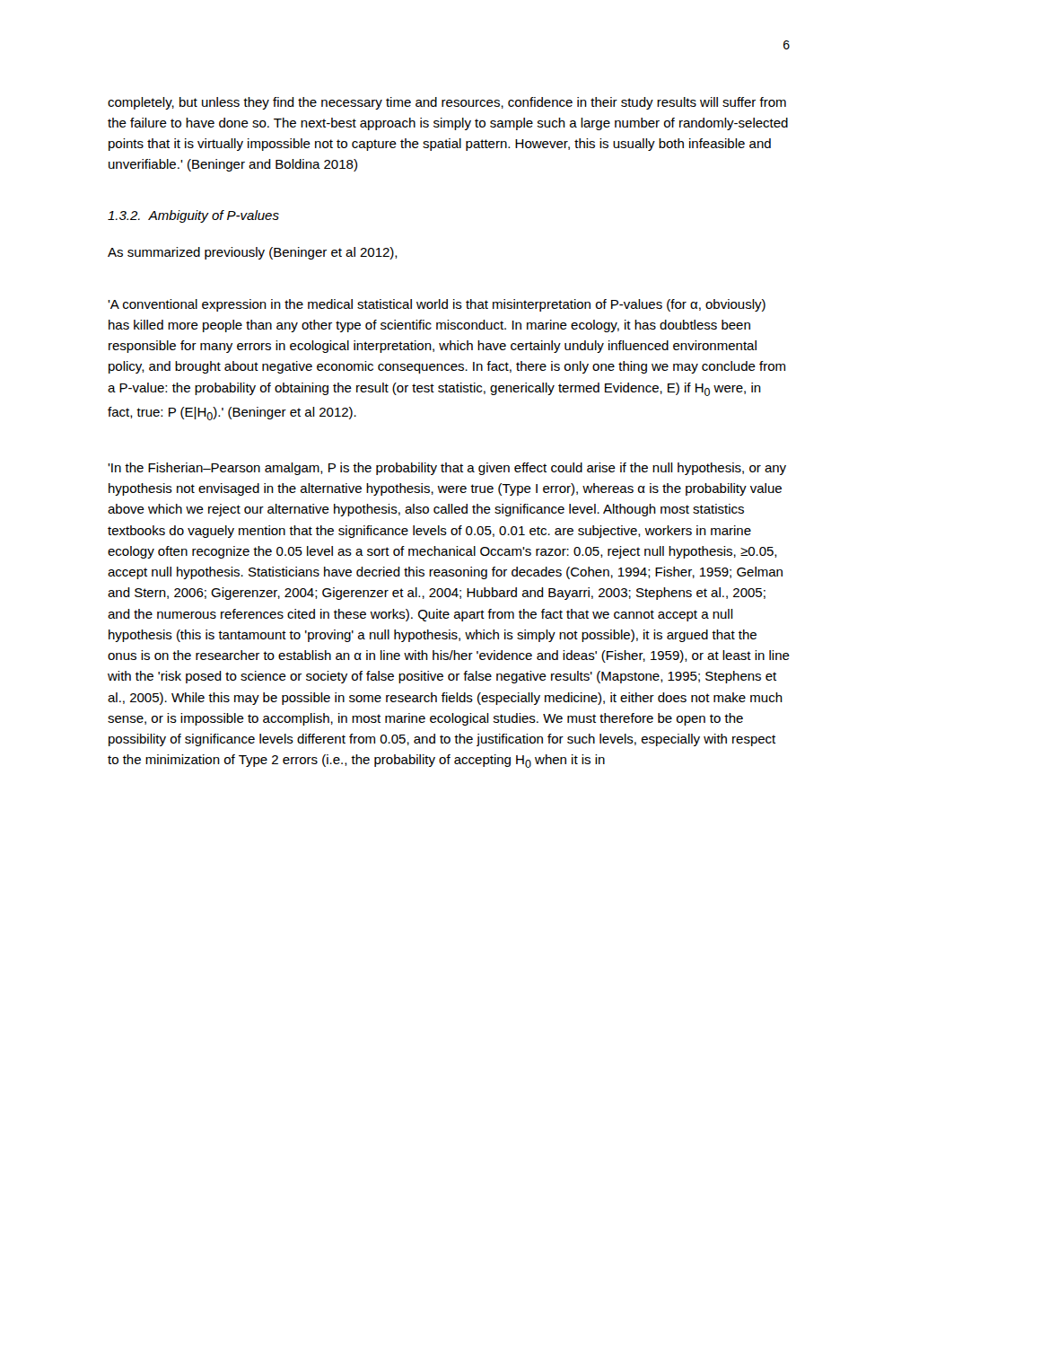6
completely, but unless they find the necessary time and resources, confidence in their study results will suffer from the failure to have done so. The next-best approach is simply to sample such a large number of randomly-selected points that it is virtually impossible not to capture the spatial pattern. However, this is usually both infeasible and unverifiable.' (Beninger and Boldina 2018)
1.3.2. Ambiguity of P-values
As summarized previously (Beninger et al 2012),
'A conventional expression in the medical statistical world is that misinterpretation of P-values (for α, obviously) has killed more people than any other type of scientific misconduct. In marine ecology, it has doubtless been responsible for many errors in ecological interpretation, which have certainly unduly influenced environmental policy, and brought about negative economic consequences. In fact, there is only one thing we may conclude from a P-value: the probability of obtaining the result (or test statistic, generically termed Evidence, E) if H0 were, in fact, true: P (E|H0).' (Beninger et al 2012).
'In the Fisherian–Pearson amalgam, P is the probability that a given effect could arise if the null hypothesis, or any hypothesis not envisaged in the alternative hypothesis, were true (Type I error), whereas α is the probability value above which we reject our alternative hypothesis, also called the significance level. Although most statistics textbooks do vaguely mention that the significance levels of 0.05, 0.01 etc. are subjective, workers in marine ecology often recognize the 0.05 level as a sort of mechanical Occam's razor: 0.05, reject null hypothesis, ≥0.05, accept null hypothesis. Statisticians have decried this reasoning for decades (Cohen, 1994; Fisher, 1959; Gelman and Stern, 2006; Gigerenzer, 2004; Gigerenzer et al., 2004; Hubbard and Bayarri, 2003; Stephens et al., 2005; and the numerous references cited in these works). Quite apart from the fact that we cannot accept a null hypothesis (this is tantamount to 'proving' a null hypothesis, which is simply not possible), it is argued that the onus is on the researcher to establish an α in line with his/her 'evidence and ideas' (Fisher, 1959), or at least in line with the 'risk posed to science or society of false positive or false negative results' (Mapstone, 1995; Stephens et al., 2005). While this may be possible in some research fields (especially medicine), it either does not make much sense, or is impossible to accomplish, in most marine ecological studies. We must therefore be open to the possibility of significance levels different from 0.05, and to the justification for such levels, especially with respect to the minimization of Type 2 errors (i.e., the probability of accepting H0 when it is in